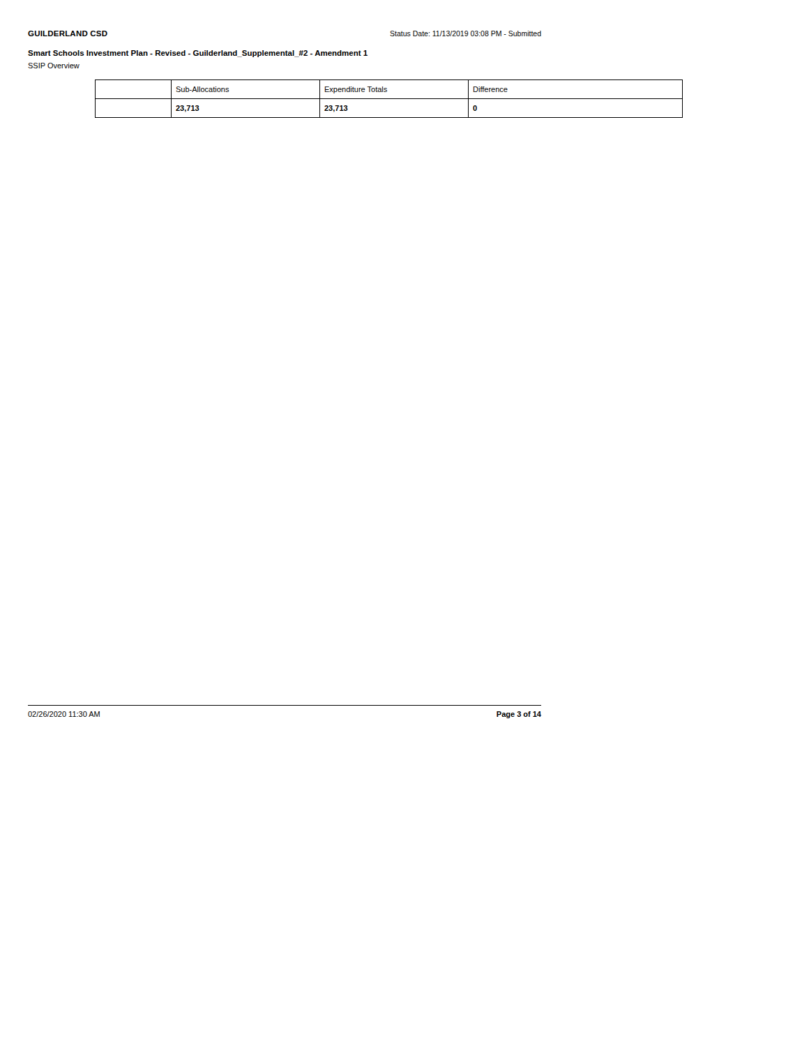GUILDERLAND CSD
Status Date: 11/13/2019 03:08 PM - Submitted
Smart Schools Investment Plan - Revised - Guilderland_Supplemental_#2 - Amendment 1
SSIP Overview
| | Sub-Allocations | Expenditure Totals | Difference |
| | 23,713 | 23,713 | 0 |
02/26/2020 11:30 AM
Page 3 of 14